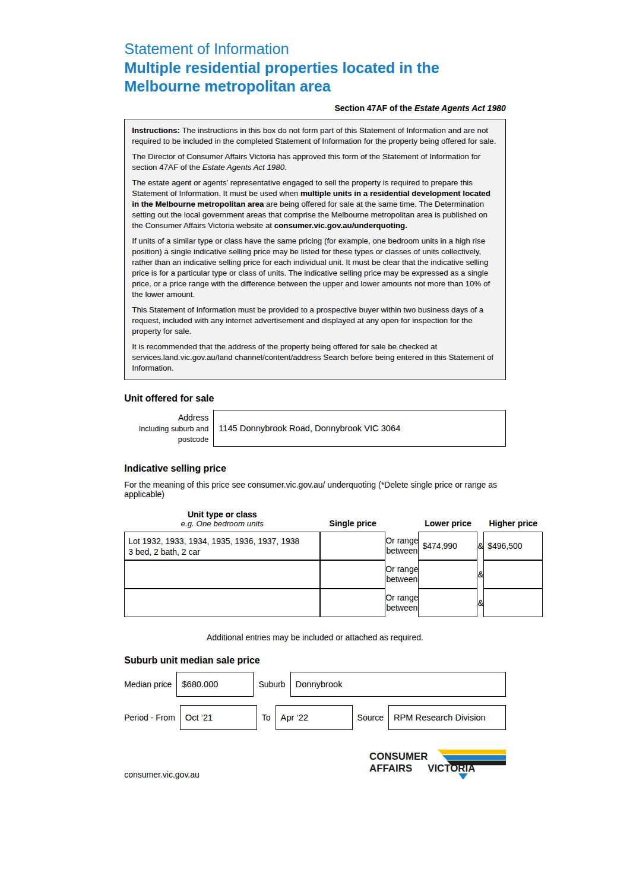Statement of Information
Multiple residential properties located in the Melbourne metropolitan area
Section 47AF of the Estate Agents Act 1980
Instructions: The instructions in this box do not form part of this Statement of Information and are not required to be included in the completed Statement of Information for the property being offered for sale.
The Director of Consumer Affairs Victoria has approved this form of the Statement of Information for section 47AF of the Estate Agents Act 1980.
The estate agent or agents’ representative engaged to sell the property is required to prepare this Statement of Information. It must be used when multiple units in a residential development located in the Melbourne metropolitan area are being offered for sale at the same time. The Determination setting out the local government areas that comprise the Melbourne metropolitan area is published on the Consumer Affairs Victoria website at consumer.vic.gov.au/underquoting.
If units of a similar type or class have the same pricing (for example, one bedroom units in a high rise position) a single indicative selling price may be listed for these types or classes of units collectively, rather than an indicative selling price for each individual unit. It must be clear that the indicative selling price is for a particular type or class of units. The indicative selling price may be expressed as a single price, or a price range with the difference between the upper and lower amounts not more than 10% of the lower amount.
This Statement of Information must be provided to a prospective buyer within two business days of a request, included with any internet advertisement and displayed at any open for inspection for the property for sale.
It is recommended that the address of the property being offered for sale be checked at services.land.vic.gov.au/land channel/content/address Search before being entered in this Statement of Information.
Unit offered for sale
Address
Including suburb and postcode
1145 Donnybrook Road, Donnybrook VIC 3064
Indicative selling price
For the meaning of this price see consumer.vic.gov.au/ underquoting (*Delete single price or range as applicable)
| Unit type or class e.g. One bedroom units | Single price | | Lower price | | Higher price |
| --- | --- | --- | --- | --- | --- |
| Lot 1932, 1933, 1934, 1935, 1936, 1937, 1938 3 bed, 2 bath, 2 car | | Or range between | $474,990 | & | $496,500 |
| | | Or range between | | & | |
| | | Or range between | | & | |
Additional entries may be included or attached as required.
Suburb unit median sale price
Median price
$680.000
Suburb
Donnybrook
Period - From
Oct ‘21
To
Apr ‘22
Source
RPM Research Division
consumer.vic.gov.au
CONSUMER AFFAIRS VICTORIA